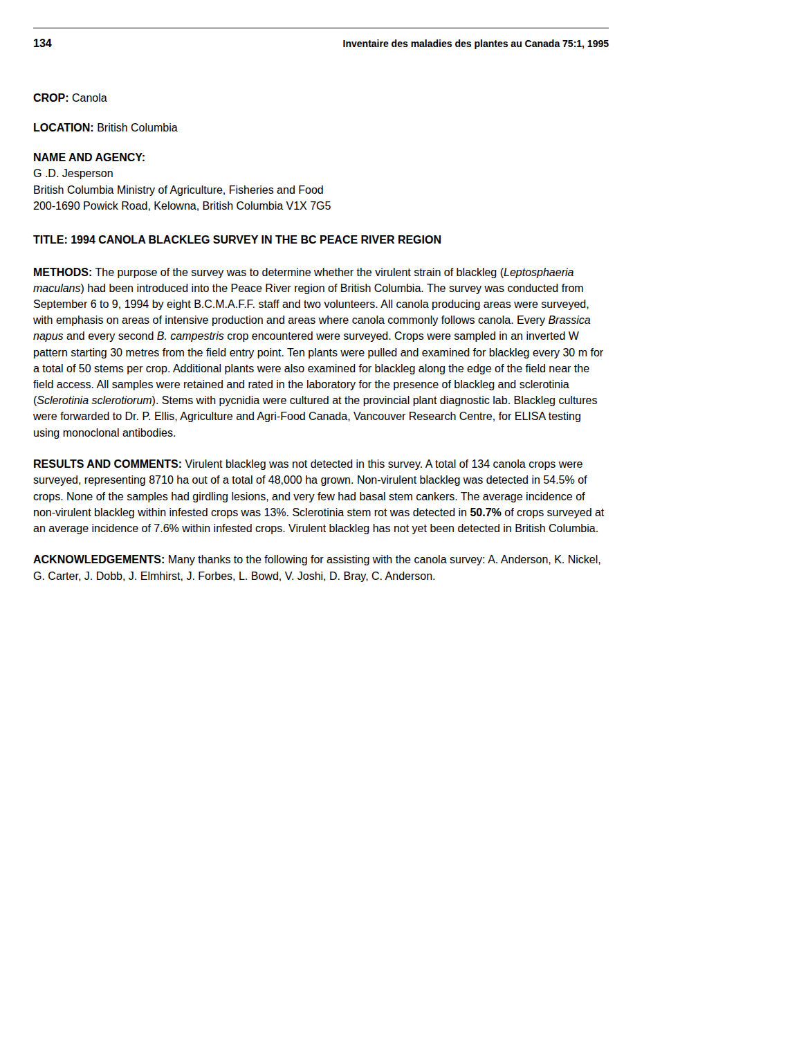134 Inventaire des maladies des plantes au Canada 75:1, 1995
CROP: Canola
LOCATION: British Columbia
NAME AND AGENCY:
G .D. Jesperson
British Columbia Ministry of Agriculture, Fisheries and Food
200-1690 Powick Road, Kelowna, British Columbia V1X 7G5
TITLE: 1994 CANOLA BLACKLEG SURVEY IN THE BC PEACE RIVER REGION
METHODS: The purpose of the survey was to determine whether the virulent strain of blackleg (Leptosphaeria maculans) had been introduced into the Peace River region of British Columbia. The survey was conducted from September 6 to 9, 1994 by eight B.C.M.A.F.F. staff and two volunteers. All canola producing areas were surveyed, with emphasis on areas of intensive production and areas where canola commonly follows canola. Every Brassica napus and every second B. campestris crop encountered were surveyed. Crops were sampled in an inverted W pattern starting 30 metres from the field entry point. Ten plants were pulled and examined for blackleg every 30 m for a total of 50 stems per crop. Additional plants were also examined for blackleg along the edge of the field near the field access. All samples were retained and rated in the laboratory for the presence of blackleg and sclerotinia (Sclerotinia sclerotiorum). Stems with pycnidia were cultured at the provincial plant diagnostic lab. Blackleg cultures were forwarded to Dr. P. Ellis, Agriculture and Agri-Food Canada, Vancouver Research Centre, for ELISA testing using monoclonal antibodies.
RESULTS AND COMMENTS: Virulent blackleg was not detected in this survey. A total of 134 canola crops were surveyed, representing 8710 ha out of a total of 48,000 ha grown. Non-virulent blackleg was detected in 54.5% of crops. None of the samples had girdling lesions, and very few had basal stem cankers. The average incidence of non-virulent blackleg within infested crops was 13%. Sclerotinia stem rot was detected in 50.7% of crops surveyed at an average incidence of 7.6% within infested crops. Virulent blackleg has not yet been detected in British Columbia.
ACKNOWLEDGEMENTS: Many thanks to the following for assisting with the canola survey: A. Anderson, K. Nickel, G. Carter, J. Dobb, J. Elmhirst, J. Forbes, L. Bowd, V. Joshi, D. Bray, C. Anderson.